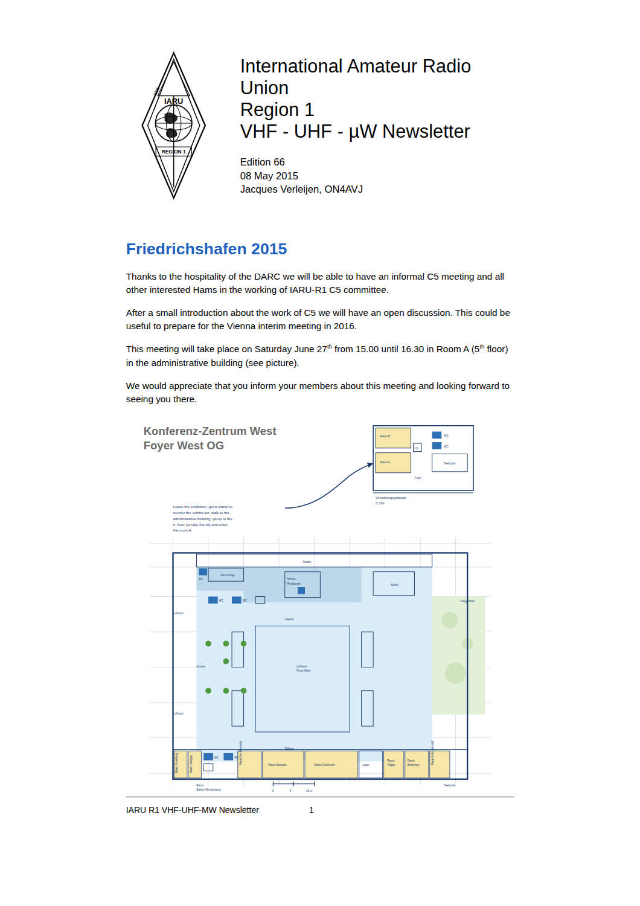IARU REGION 1 1925
International Amateur Radio Union
Region 1
VHF - UHF - µW Newsletter
Edition 66
08 May 2015
Jacques Verleijen, ON4AVJ
Friedrichshafen 2015
Thanks to the hospitality of the DARC we will be able to have an informal C5 meeting and all other interested Hams in the working of IARU-R1 C5 committee.
After a small introduction about the work of C5 we will have an open discussion. This could be useful to prepare for the Vienna interim meeting in 2016.
This meeting will take place on Saturday June 27th from 15.00 until 16.30 in Room A (5th floor) in the administrative building (see picture).
We would appreciate that you inform your members about this meeting and looking forward to seeing you there.
Konferenz-Zentrum West Foyer West OG Raum B Raum A Lift WC WC Teeküche Foyer Verwaltungsgebäude 5. OG Leave the exhibition, get a stamp to reenter the exhibit ion, walk to the administrative building, go up to the 5. floor (or take the lift) and enter the room A. Freigelände Arkade VIP-Lounge Lift Messe- Restaurant Küche WC WC Luftraum Luftraum Galerie Galerie Luftraum Foyer West Access Raum Liechtenstein Raum Schweiz Raum Österreich Lager Raum Allgäu Raum Bodensee Raum Schwarzwald Raum Vorarlberg Raum Thurgau WC WC Raum Baden-Württemberg Teeküche 0 5 10 m
IARU R1 VHF-UHF-MW Newsletter 1